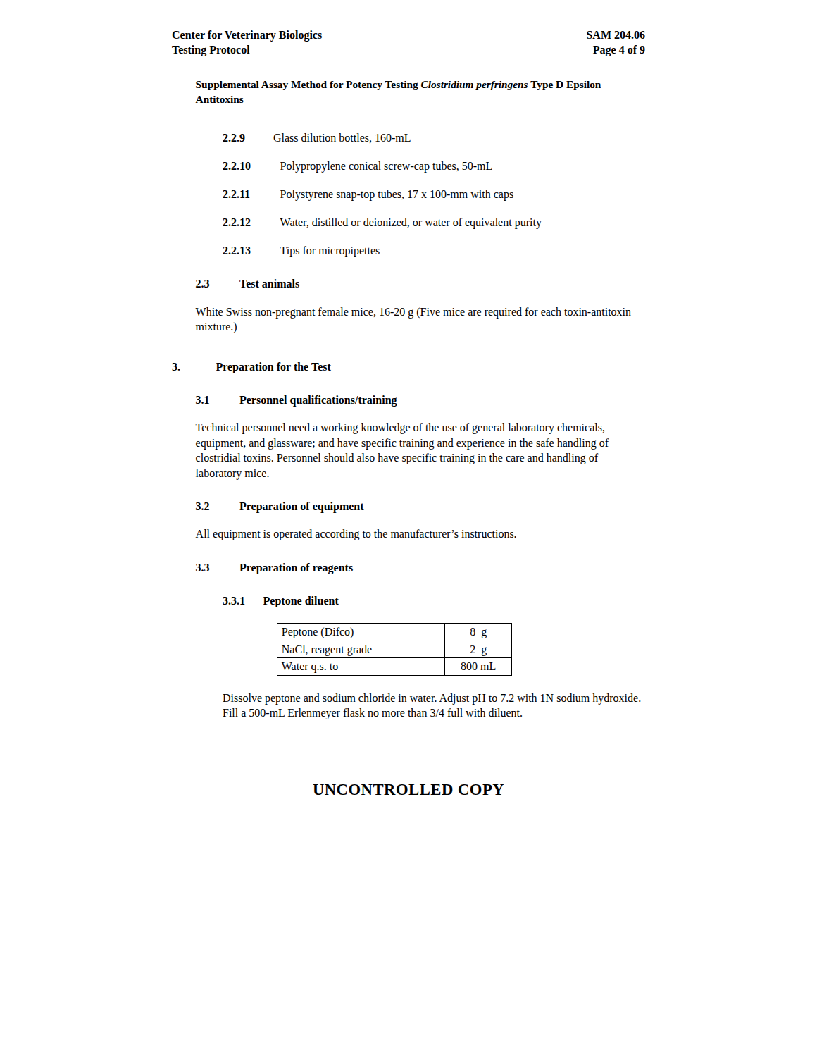Center for Veterinary Biologics
Testing Protocol
SAM 204.06
Page 4 of 9
Supplemental Assay Method for Potency Testing Clostridium perfringens Type D Epsilon Antitoxins
2.2.9 Glass dilution bottles, 160-mL
2.2.10 Polypropylene conical screw-cap tubes, 50-mL
2.2.11 Polystyrene snap-top tubes, 17 x 100-mm with caps
2.2.12 Water, distilled or deionized, or water of equivalent purity
2.2.13 Tips for micropipettes
2.3 Test animals
White Swiss non-pregnant female mice, 16-20 g (Five mice are required for each toxin-antitoxin mixture.)
3. Preparation for the Test
3.1 Personnel qualifications/training
Technical personnel need a working knowledge of the use of general laboratory chemicals, equipment, and glassware; and have specific training and experience in the safe handling of clostridial toxins. Personnel should also have specific training in the care and handling of laboratory mice.
3.2 Preparation of equipment
All equipment is operated according to the manufacturer’s instructions.
3.3 Preparation of reagents
3.3.1 Peptone diluent
| Peptone (Difco) | 8 g |
| NaCl, reagent grade | 2 g |
| Water q.s. to | 800 mL |
Dissolve peptone and sodium chloride in water. Adjust pH to 7.2 with 1N sodium hydroxide. Fill a 500-mL Erlenmeyer flask no more than 3/4 full with diluent.
UNCONTROLLED COPY